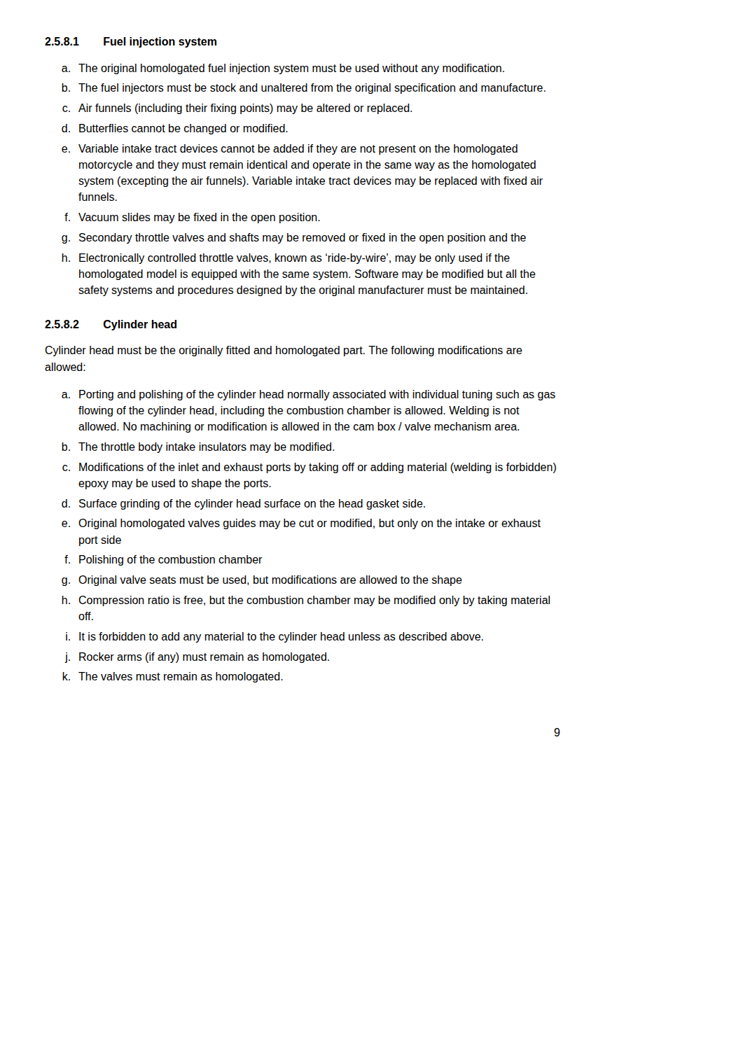2.5.8.1 Fuel injection system
The original homologated fuel injection system must be used without any modification.
The fuel injectors must be stock and unaltered from the original specification and manufacture.
Air funnels (including their fixing points) may be altered or replaced.
Butterflies cannot be changed or modified.
Variable intake tract devices cannot be added if they are not present on the homologated motorcycle and they must remain identical and operate in the same way as the homologated system (excepting the air funnels). Variable intake tract devices may be replaced with fixed air funnels.
Vacuum slides may be fixed in the open position.
Secondary throttle valves and shafts may be removed or fixed in the open position and the
Electronically controlled throttle valves, known as ‘ride-by-wire’, may be only used if the homologated model is equipped with the same system. Software may be modified but all the safety systems and procedures designed by the original manufacturer must be maintained.
2.5.8.2 Cylinder head
Cylinder head must be the originally fitted and homologated part. The following modifications are allowed:
Porting and polishing of the cylinder head normally associated with individual tuning such as gas flowing of the cylinder head, including the combustion chamber is allowed. Welding is not allowed. No machining or modification is allowed in the cam box / valve mechanism area.
The throttle body intake insulators may be modified.
Modifications of the inlet and exhaust ports by taking off or adding material (welding is forbidden) epoxy may be used to shape the ports.
Surface grinding of the cylinder head surface on the head gasket side.
Original homologated valves guides may be cut or modified, but only on the intake or exhaust port side
Polishing of the combustion chamber
Original valve seats must be used, but modifications are allowed to the shape
Compression ratio is free, but the combustion chamber may be modified only by taking material off.
It is forbidden to add any material to the cylinder head unless as described above.
Rocker arms (if any) must remain as homologated.
The valves must remain as homologated.
9